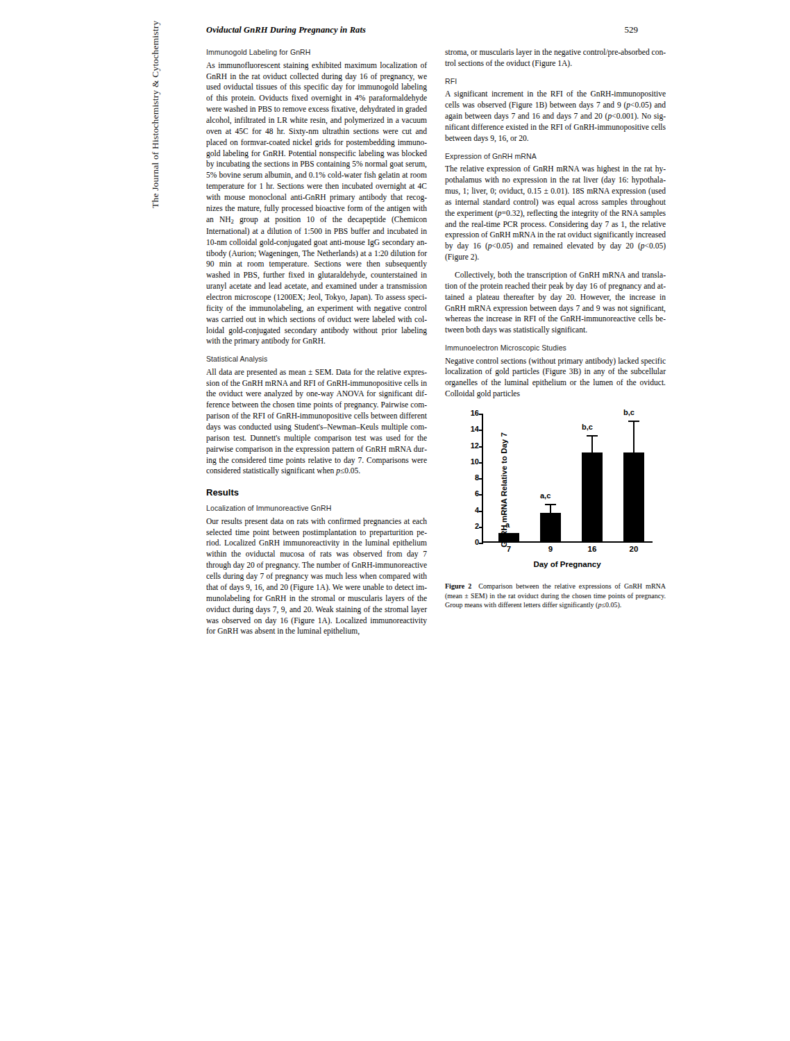The Journal of Histochemistry & Cytochemistry
Oviductal GnRH During Pregnancy in Rats
529
Immunogold Labeling for GnRH
As immunofluorescent staining exhibited maximum localization of GnRH in the rat oviduct collected during day 16 of pregnancy, we used oviductal tissues of this specific day for immunogold labeling of this protein. Oviducts fixed overnight in 4% paraformaldehyde were washed in PBS to remove excess fixative, dehydrated in graded alcohol, infiltrated in LR white resin, and polymerized in a vacuum oven at 45C for 48 hr. Sixty-nm ultrathin sections were cut and placed on formvar-coated nickel grids for postembedding immunogold labeling for GnRH. Potential nonspecific labeling was blocked by incubating the sections in PBS containing 5% normal goat serum, 5% bovine serum albumin, and 0.1% cold-water fish gelatin at room temperature for 1 hr. Sections were then incubated overnight at 4C with mouse monoclonal anti-GnRH primary antibody that recognizes the mature, fully processed bioactive form of the antigen with an NH2 group at position 10 of the decapeptide (Chemicon International) at a dilution of 1:500 in PBS buffer and incubated in 10-nm colloidal gold-conjugated goat anti-mouse IgG secondary antibody (Aurion; Wageningen, The Netherlands) at a 1:20 dilution for 90 min at room temperature. Sections were then subsequently washed in PBS, further fixed in glutaraldehyde, counterstained in uranyl acetate and lead acetate, and examined under a transmission electron microscope (1200EX; Jeol, Tokyo, Japan). To assess specificity of the immunolabeling, an experiment with negative control was carried out in which sections of oviduct were labeled with colloidal gold-conjugated secondary antibody without prior labeling with the primary antibody for GnRH.
Statistical Analysis
All data are presented as mean ± SEM. Data for the relative expression of the GnRH mRNA and RFI of GnRH-immunopositive cells in the oviduct were analyzed by one-way ANOVA for significant difference between the chosen time points of pregnancy. Pairwise comparison of the RFI of GnRH-immunopositive cells between different days was conducted using Student's–Newman–Keuls multiple comparison test. Dunnett's multiple comparison test was used for the pairwise comparison in the expression pattern of GnRH mRNA during the considered time points relative to day 7. Comparisons were considered statistically significant when p≤0.05.
Results
Localization of Immunoreactive GnRH
Our results present data on rats with confirmed pregnancies at each selected time point between postimplantation to preparturition period. Localized GnRH immunoreactivity in the luminal epithelium within the oviductal mucosa of rats was observed from day 7 through day 20 of pregnancy. The number of GnRH-immunoreactive cells during day 7 of pregnancy was much less when compared with that of days 9, 16, and 20 (Figure 1A). We were unable to detect immunolabeling for GnRH in the stromal or muscularis layers of the oviduct during days 7, 9, and 20. Weak staining of the stromal layer was observed on day 16 (Figure 1A). Localized immunoreactivity for GnRH was absent in the luminal epithelium,
stroma, or muscularis layer in the negative control/pre-absorbed control sections of the oviduct (Figure 1A).
RFI
A significant increment in the RFI of the GnRH-immunopositive cells was observed (Figure 1B) between days 7 and 9 (p<0.05) and again between days 7 and 16 and days 7 and 20 (p<0.001). No significant difference existed in the RFI of GnRH-immunopositive cells between days 9, 16, or 20.
Expression of GnRH mRNA
The relative expression of GnRH mRNA was highest in the rat hypothalamus with no expression in the rat liver (day 16: hypothalamus, 1; liver, 0; oviduct, 0.15 ± 0.01). 18S mRNA expression (used as internal standard control) was equal across samples throughout the experiment (p=0.32), reflecting the integrity of the RNA samples and the real-time PCR process. Considering day 7 as 1, the relative expression of GnRH mRNA in the rat oviduct significantly increased by day 16 (p<0.05) and remained elevated by day 20 (p<0.05) (Figure 2).
Collectively, both the transcription of GnRH mRNA and translation of the protein reached their peak by day 16 of pregnancy and attained a plateau thereafter by day 20. However, the increase in GnRH mRNA expression between days 7 and 9 was not significant, whereas the increase in RFI of the GnRH-immunoreactive cells between both days was statistically significant.
Immunoelectron Microscopic Studies
Negative control sections (without primary antibody) lacked specific localization of gold particles (Figure 3B) in any of the subcellular organelles of the luminal epithelium or the lumen of the oviduct. Colloidal gold particles
GnRH mRNA Relative to Day 7
0
2
4
6
8
10
12
14
16
a
7
a,c
9
b,c
16
b,c
20
Day of Pregnancy
Figure 2 Comparison between the relative expressions of GnRH mRNA (mean ± SEM) in the rat oviduct during the chosen time points of pregnancy. Group means with different letters differ significantly (p≤0.05).